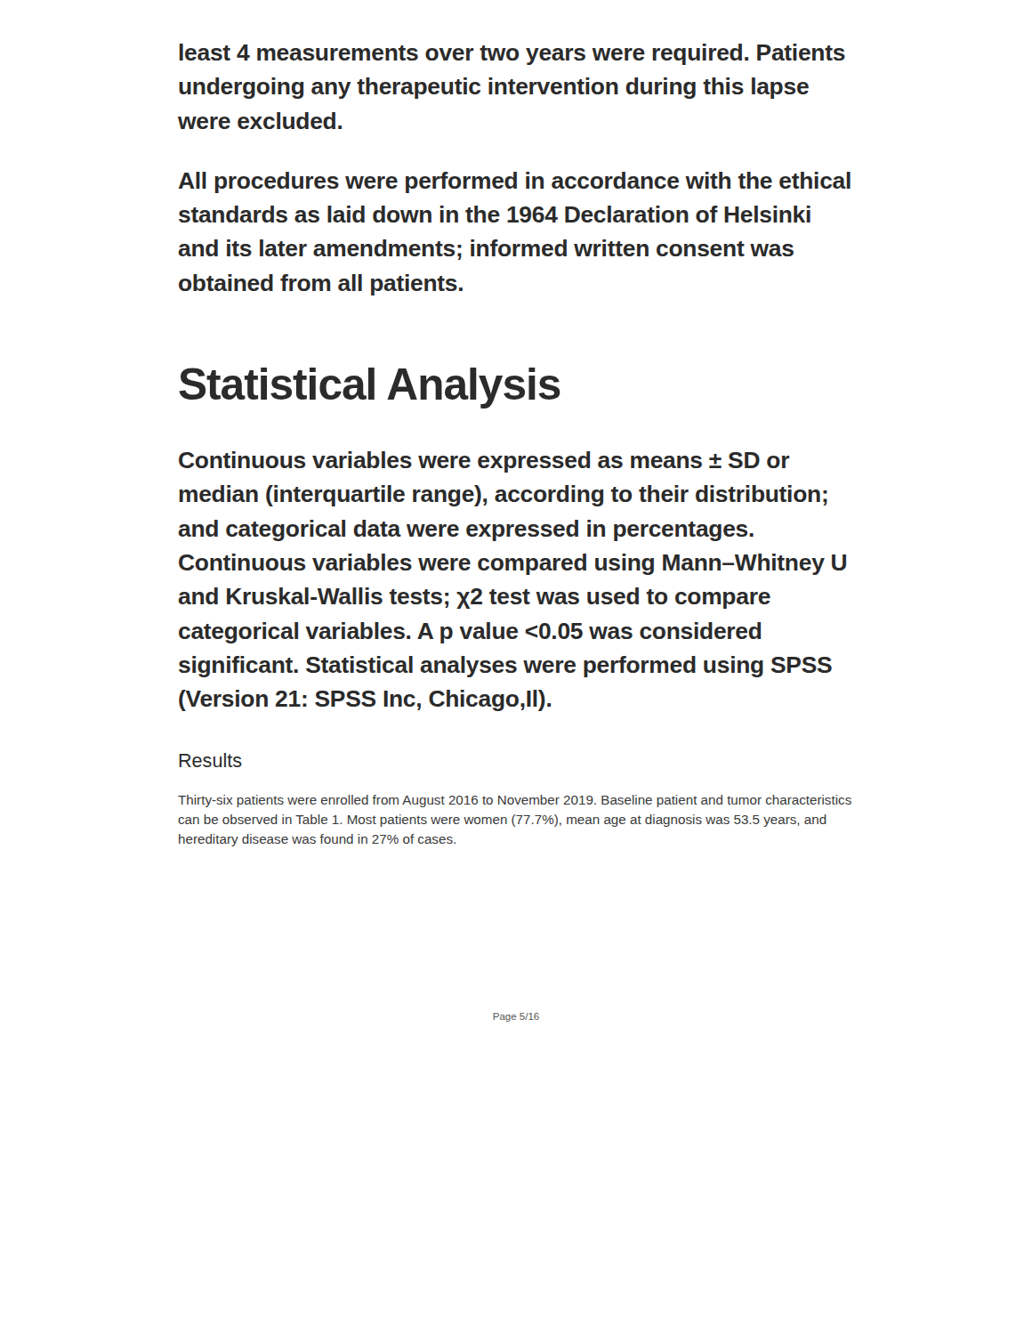least 4 measurements over two years were required. Patients undergoing any therapeutic intervention during this lapse were excluded.
All procedures were performed in accordance with the ethical standards as laid down in the 1964 Declaration of Helsinki and its later amendments; informed written consent was obtained from all patients.
Statistical Analysis
Continuous variables were expressed as means ± SD or median (interquartile range), according to their distribution; and categorical data were expressed in percentages. Continuous variables were compared using Mann–Whitney U and Kruskal-Wallis tests; χ2 test was used to compare categorical variables. A p value <0.05 was considered significant. Statistical analyses were performed using SPSS (Version 21: SPSS Inc, Chicago,Il).
Results
Thirty-six patients were enrolled from August 2016 to November 2019. Baseline patient and tumor characteristics can be observed in Table 1. Most patients were women (77.7%), mean age at diagnosis was 53.5 years, and hereditary disease was found in 27% of cases.
Page 5/16